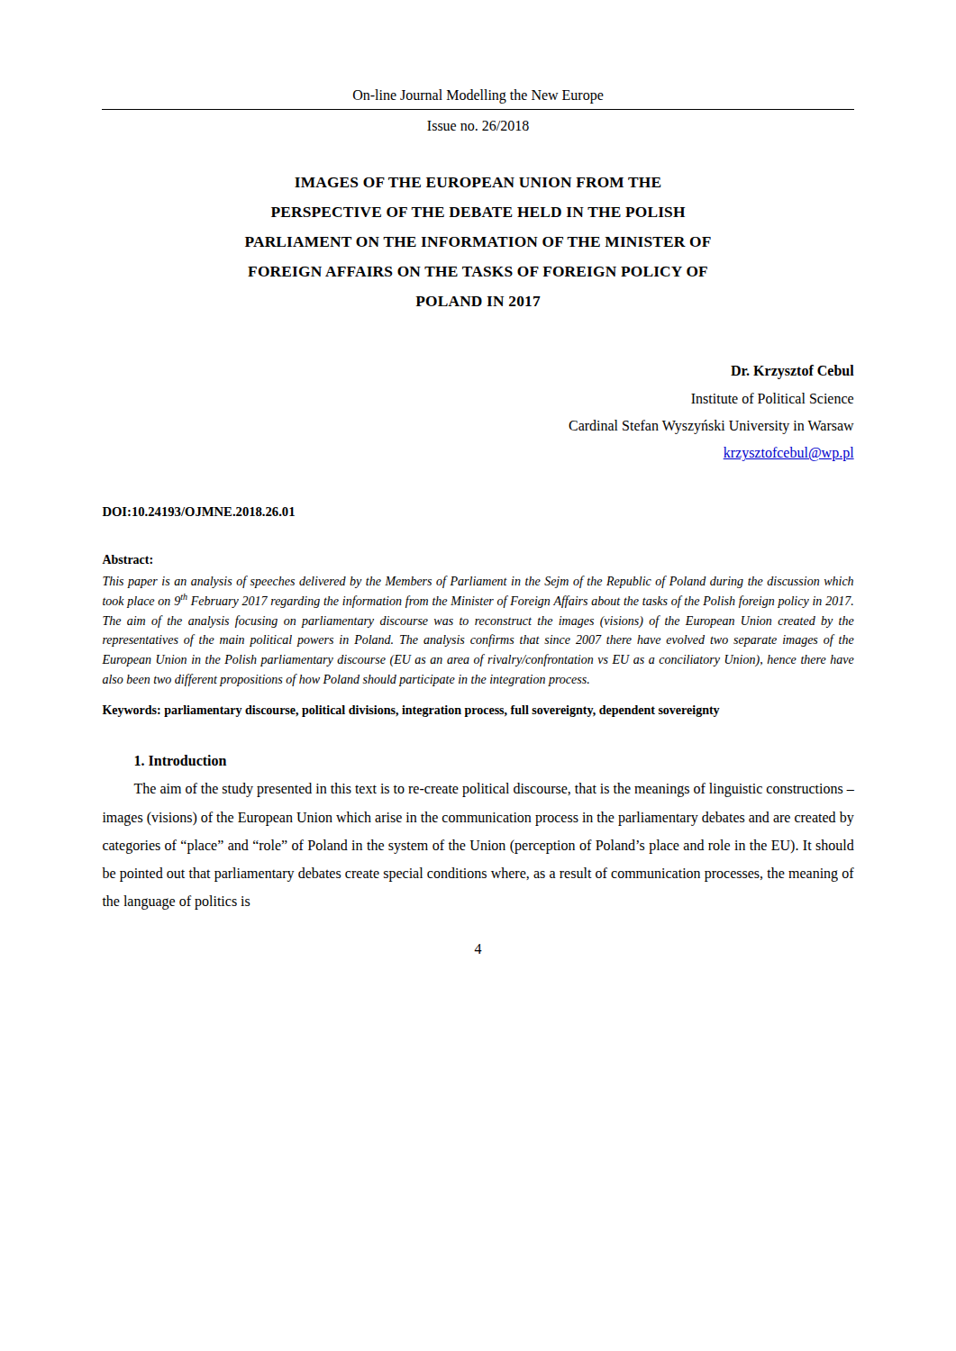On-line Journal Modelling the New Europe
Issue no. 26/2018
Images of the European Union from the
Perspective of the Debate Held in the Polish
Parliament on the Information of the Minister of
Foreign Affairs on the Tasks of Foreign Policy of
Poland in 2017
Dr. Krzysztof Cebul
Institute of Political Science
Cardinal Stefan Wyszyński University in Warsaw
krzysztofcebul@wp.pl
DOI:10.24193/OJMNE.2018.26.01
Abstract:
This paper is an analysis of speeches delivered by the Members of Parliament in the Sejm of the Republic of Poland during the discussion which took place on 9th February 2017 regarding the information from the Minister of Foreign Affairs about the tasks of the Polish foreign policy in 2017. The aim of the analysis focusing on parliamentary discourse was to reconstruct the images (visions) of the European Union created by the representatives of the main political powers in Poland. The analysis confirms that since 2007 there have evolved two separate images of the European Union in the Polish parliamentary discourse (EU as an area of rivalry/confrontation vs EU as a conciliatory Union), hence there have also been two different propositions of how Poland should participate in the integration process.
Keywords: parliamentary discourse, political divisions, integration process, full sovereignty, dependent sovereignty
1. Introduction
The aim of the study presented in this text is to re-create political discourse, that is the meanings of linguistic constructions – images (visions) of the European Union which arise in the communication process in the parliamentary debates and are created by categories of “place” and “role” of Poland in the system of the Union (perception of Poland’s place and role in the EU). It should be pointed out that parliamentary debates create special conditions where, as a result of communication processes, the meaning of the language of politics is
4